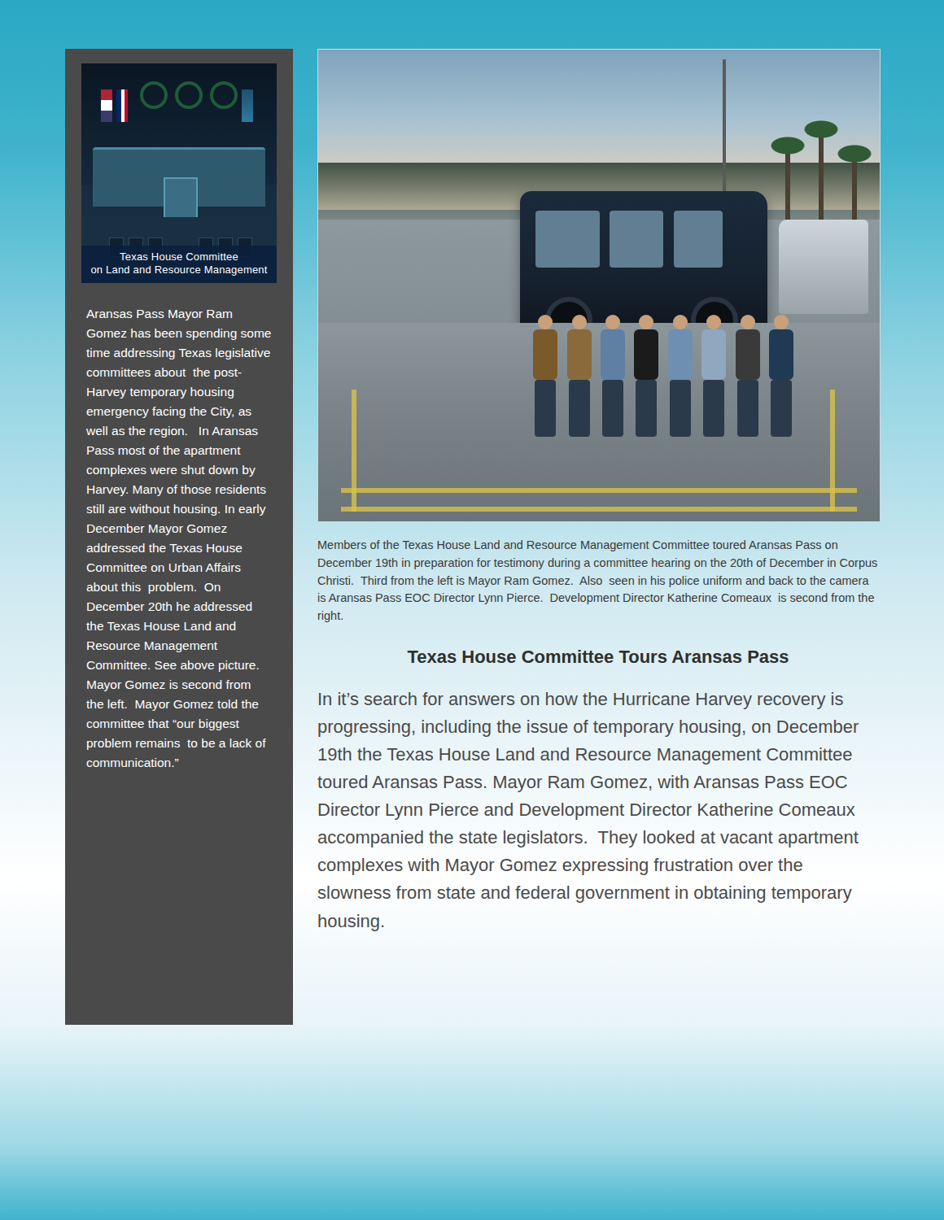Texas House Committee
on Land and Resource Management
Aransas Pass Mayor Ram Gomez has been spending some time addressing Texas legislative committees about the post-Harvey temporary housing emergency facing the City, as well as the region. In Aransas Pass most of the apartment complexes were shut down by Harvey. Many of those residents still are without housing. In early December Mayor Gomez addressed the Texas House Committee on Urban Affairs about this problem. On December 20th he addressed the Texas House Land and Resource Management Committee. See above picture. Mayor Gomez is second from the left. Mayor Gomez told the committee that “our biggest problem remains to be a lack of communication.”
Members of the Texas House Land and Resource Management Committee toured Aransas Pass on December 19th in preparation for testimony during a committee hearing on the 20th of December in Corpus Christi. Third from the left is Mayor Ram Gomez. Also seen in his police uniform and back to the camera is Aransas Pass EOC Director Lynn Pierce. Development Director Katherine Comeaux is second from the right.
Texas House Committee Tours Aransas Pass
In it’s search for answers on how the Hurricane Harvey recovery is progressing, including the issue of temporary housing, on December 19th the Texas House Land and Resource Management Committee toured Aransas Pass. Mayor Ram Gomez, with Aransas Pass EOC Director Lynn Pierce and Development Director Katherine Comeaux accompanied the state legislators. They looked at vacant apartment complexes with Mayor Gomez expressing frustration over the slowness from state and federal government in obtaining temporary housing.